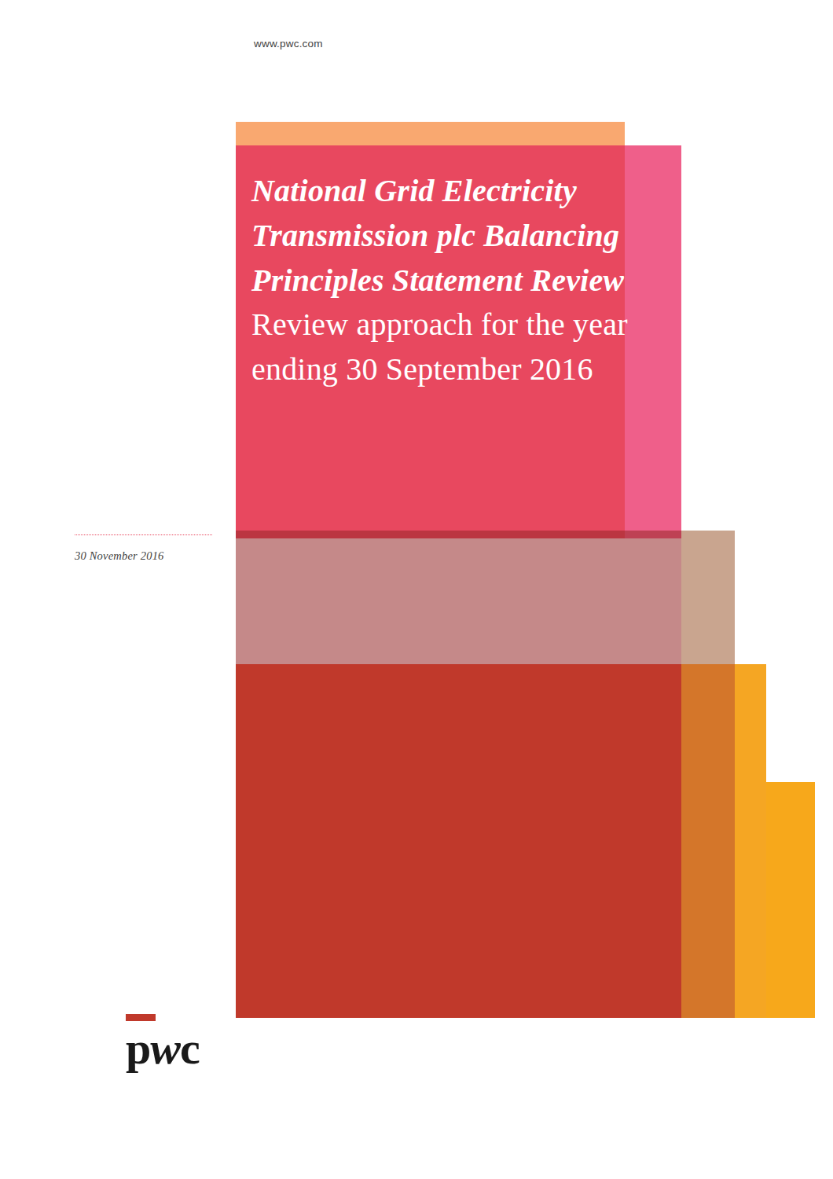www.pwc.com
National Grid Electricity Transmission plc Balancing Principles Statement Review
Review approach for the year ending 30 September 2016
30 November 2016
pwc